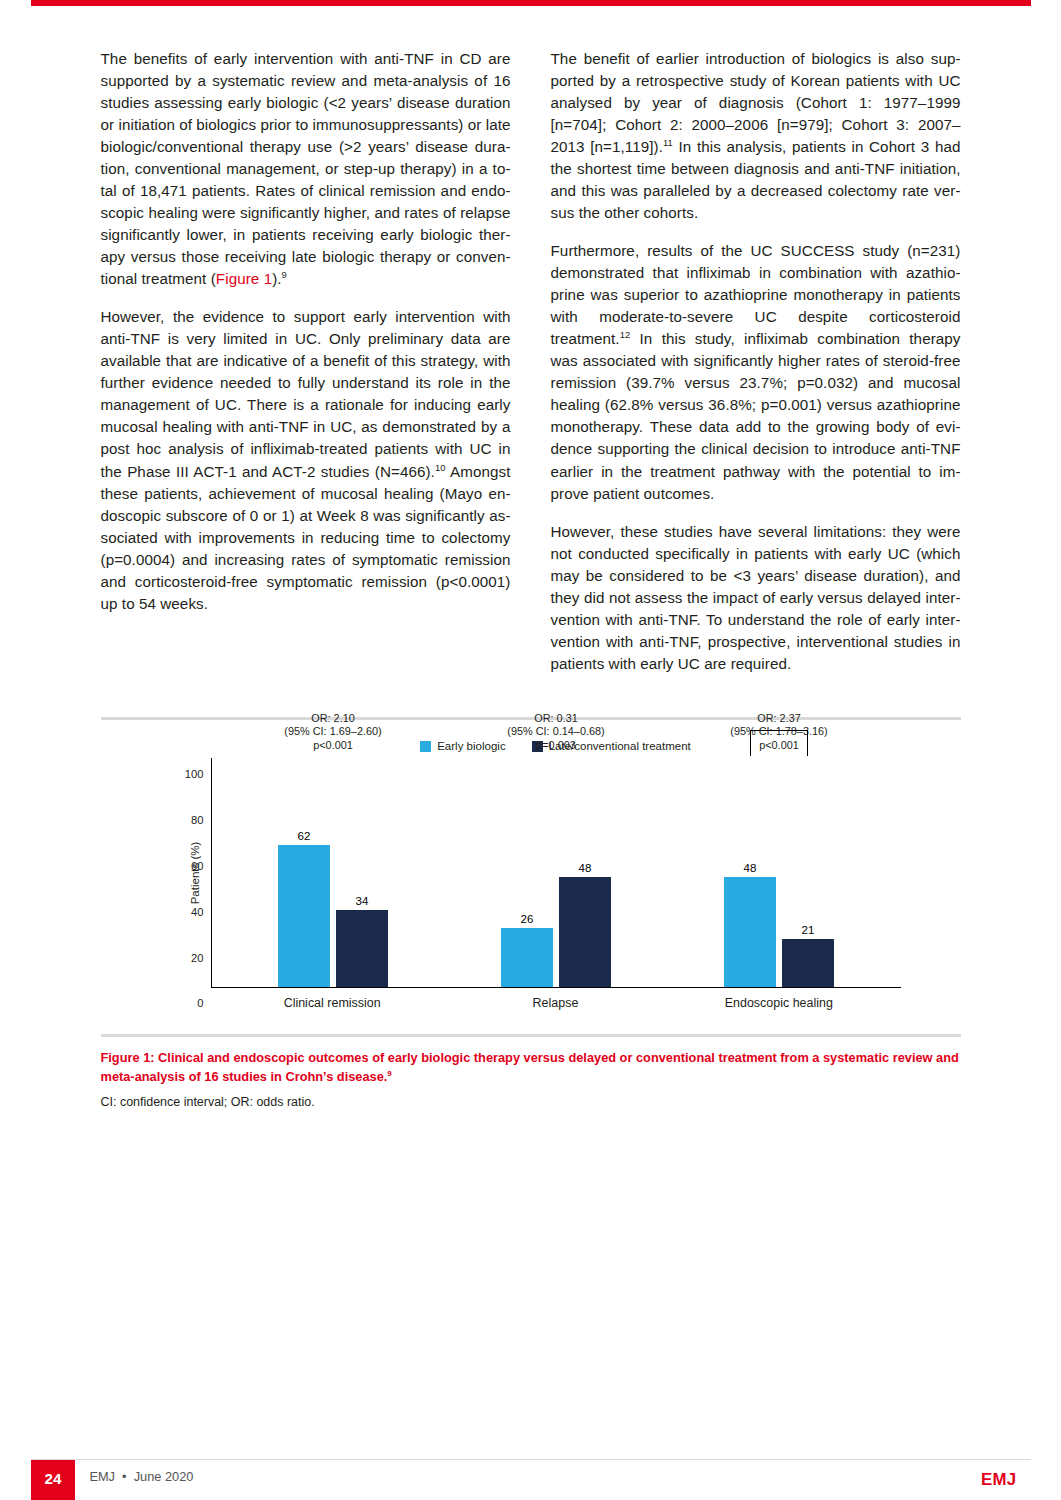The benefits of early intervention with anti-TNF in CD are supported by a systematic review and meta-analysis of 16 studies assessing early biologic (<2 years’ disease duration or initiation of biologics prior to immunosuppressants) or late biologic/conventional therapy use (>2 years’ disease duration, conventional management, or step-up therapy) in a total of 18,471 patients. Rates of clinical remission and endoscopic healing were significantly higher, and rates of relapse significantly lower, in patients receiving early biologic therapy versus those receiving late biologic therapy or conventional treatment (Figure 1).9
However, the evidence to support early intervention with anti-TNF is very limited in UC. Only preliminary data are available that are indicative of a benefit of this strategy, with further evidence needed to fully understand its role in the management of UC. There is a rationale for inducing early mucosal healing with anti-TNF in UC, as demonstrated by a post hoc analysis of infliximab-treated patients with UC in the Phase III ACT-1 and ACT-2 studies (N=466).10 Amongst these patients, achievement of mucosal healing (Mayo endoscopic subscore of 0 or 1) at Week 8 was significantly associated with improvements in reducing time to colectomy (p=0.0004) and increasing rates of symptomatic remission and corticosteroid-free symptomatic remission (p<0.0001) up to 54 weeks.
The benefit of earlier introduction of biologics is also supported by a retrospective study of Korean patients with UC analysed by year of diagnosis (Cohort 1: 1977–1999 [n=704]; Cohort 2: 2000–2006 [n=979]; Cohort 3: 2007–2013 [n=1,119]).11 In this analysis, patients in Cohort 3 had the shortest time between diagnosis and anti-TNF initiation, and this was paralleled by a decreased colectomy rate versus the other cohorts.
Furthermore, results of the UC SUCCESS study (n=231) demonstrated that infliximab in combination with azathioprine was superior to azathioprine monotherapy in patients with moderate-to-severe UC despite corticosteroid treatment.12 In this study, infliximab combination therapy was associated with significantly higher rates of steroid-free remission (39.7% versus 23.7%; p=0.032) and mucosal healing (62.8% versus 36.8%; p=0.001) versus azathioprine monotherapy. These data add to the growing body of evidence supporting the clinical decision to introduce anti-TNF earlier in the treatment pathway with the potential to improve patient outcomes.
However, these studies have several limitations: they were not conducted specifically in patients with early UC (which may be considered to be <3 years’ disease duration), and they did not assess the impact of early versus delayed intervention with anti-TNF. To understand the role of early intervention with anti-TNF, prospective, interventional studies in patients with early UC are required.
Early biologic Late/conventional treatment
Patients (%)
100 80 60 40 20 0
OR: 2.10
(95% CI: 1.69–2.60)
p<0.001
62
34
OR: 0.31
(95% CI: 0.14–0.68)
p=0.003
26
48
OR: 2.37
(95% CI: 1.78–3.16)
p<0.001
48
21
Clinical remission Relapse Endoscopic healing
Figure 1: Clinical and endoscopic outcomes of early biologic therapy versus delayed or conventional treatment from a systematic review and meta-analysis of 16 studies in Crohn’s disease.9 CI: confidence interval; OR: odds ratio.
24
EMJ • June 2020
EMJ